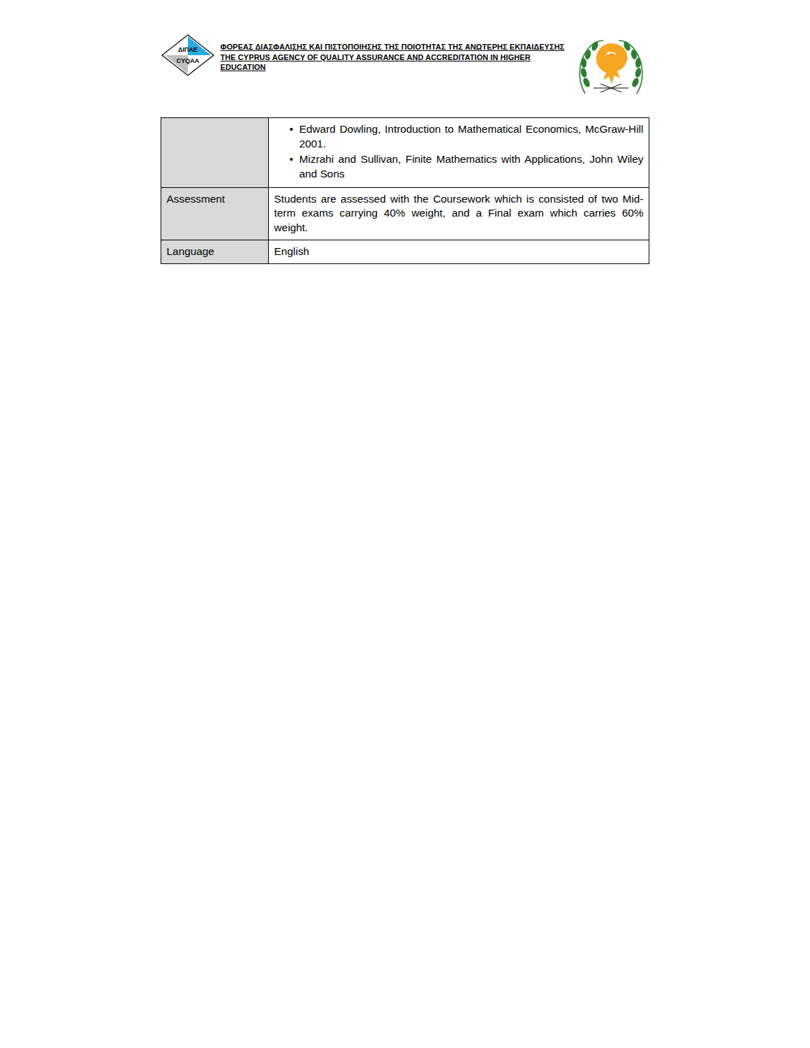ΔΙΠΑΕ CYQAA
ΦΟΡΕΑΣ ΔΙΑΣΦΑΛΙΣΗΣ ΚΑΙ ΠΙΣΤΟΠΟΙΗΣΗΣ ΤΗΣ ΠΟΙΟΤΗΤΑΣ ΤΗΣ ΑΝΩΤΕΡΗΣ ΕΚΠΑΙΔΕΥΣΗΣ
THE CYPRUS AGENCY OF QUALITY ASSURANCE AND ACCREDITATION IN HIGHER EDUCATION
| | Edward Dowling, Introduction to Mathematical Economics, McGraw-Hill 2001. Mizrahi and Sullivan, Finite Mathematics with Applications, John Wiley and Sons |
| Assessment | Students are assessed with the Coursework which is consisted of two Mid-term exams carrying 40% weight, and a Final exam which carries 60% weight. |
| Language | English |